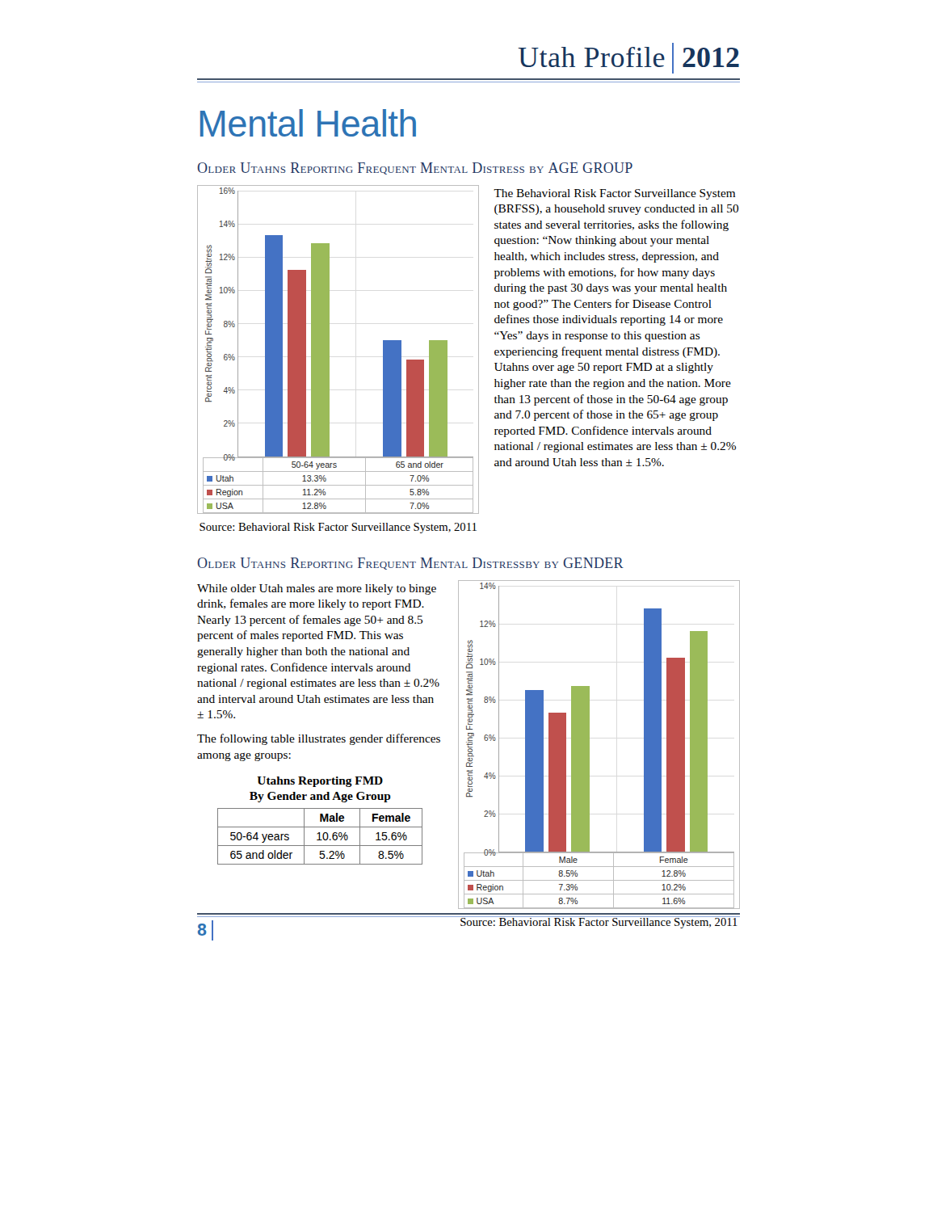Utah Profile 2012
Mental Health
Older Utahns Reporting Frequent Mental Distress by Age Group
Percent Reporting Frequent Mental Distress
16% 14% 12% 10% 8% 6% 4% 2% 0%
| | 50-64 years | 65 and older |
| Utah | 13.3% | 7.0% |
| Region | 11.2% | 5.8% |
| USA | 12.8% | 7.0% |
Source: Behavioral Risk Factor Surveillance System, 2011
The Behavioral Risk Factor Surveillance System (BRFSS), a household sruvey conducted in all 50 states and several territories, asks the following question: “Now thinking about your mental health, which includes stress, depression, and problems with emotions, for how many days during the past 30 days was your mental health not good?” The Centers for Disease Control defines those individuals reporting 14 or more “Yes” days in response to this question as experiencing frequent mental distress (FMD). Utahns over age 50 report FMD at a slightly higher rate than the region and the nation. More than 13 percent of those in the 50-64 age group and 7.0 percent of those in the 65+ age group reported FMD. Confidence intervals around national / regional estimates are less than ± 0.2% and around Utah less than ± 1.5%.
Older Utahns Reporting Frequent Mental Distressby by Gender
While older Utah males are more likely to binge drink, females are more likely to report FMD. Nearly 13 percent of females age 50+ and 8.5 percent of males reported FMD. This was generally higher than both the national and regional rates. Confidence intervals around national / regional estimates are less than ± 0.2% and interval around Utah estimates are less than ± 1.5%.
The following table illustrates gender differences among age groups:
Utahns Reporting FMD
By Gender and Age Group
| | Male | Female |
| 50-64 years | 10.6% | 15.6% |
| 65 and older | 5.2% | 8.5% |
Percent Reporting Frequent Mental Distress
14% 12% 10% 8% 6% 4% 2% 0%
| | Male | Female |
| Utah | 8.5% | 12.8% |
| Region | 7.3% | 10.2% |
| USA | 8.7% | 11.6% |
Source: Behavioral Risk Factor Surveillance System, 2011
8